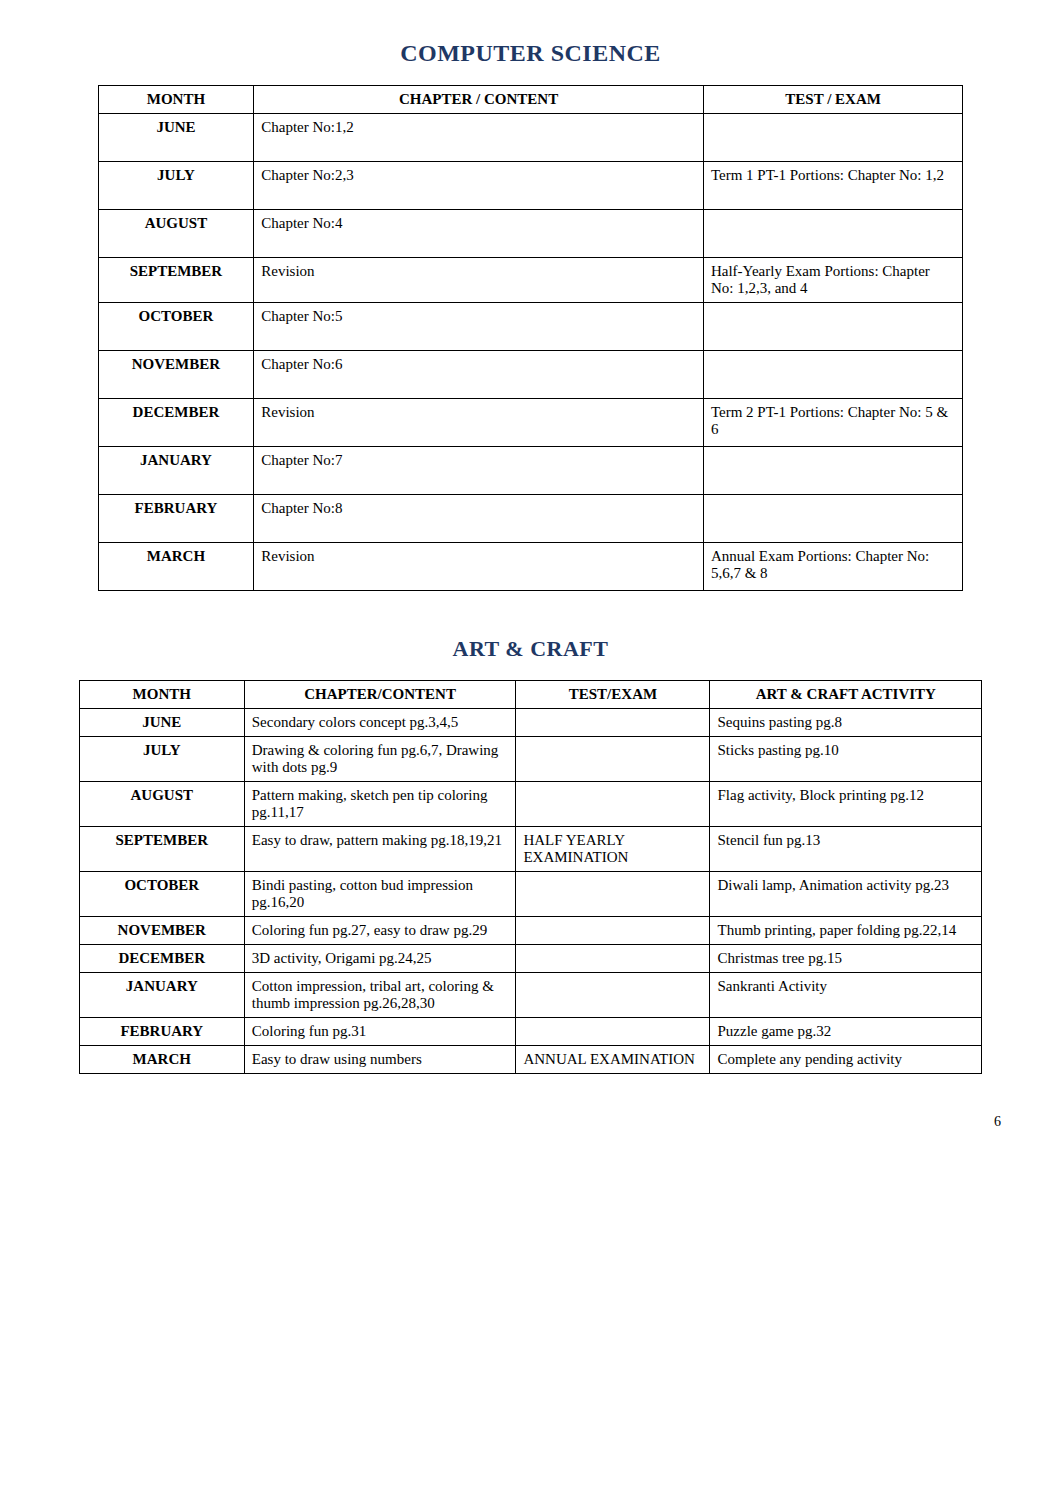COMPUTER SCIENCE
| MONTH | CHAPTER / CONTENT | TEST / EXAM |
| --- | --- | --- |
| JUNE | Chapter No:1,2 | |
| JULY | Chapter No:2,3 | Term 1 PT-1 Portions: Chapter No: 1,2 |
| AUGUST | Chapter No:4 | |
| SEPTEMBER | Revision | Half-Yearly Exam Portions: Chapter No: 1,2,3, and 4 |
| OCTOBER | Chapter No:5 | |
| NOVEMBER | Chapter No:6 | |
| DECEMBER | Revision | Term 2 PT-1 Portions: Chapter No: 5 & 6 |
| JANUARY | Chapter No:7 | |
| FEBRUARY | Chapter No:8 | |
| MARCH | Revision | Annual Exam Portions: Chapter No: 5,6,7 & 8 |
ART & CRAFT
| MONTH | CHAPTER/CONTENT | TEST/EXAM | ART & CRAFT ACTIVITY |
| --- | --- | --- | --- |
| JUNE | Secondary colors concept pg.3,4,5 | | Sequins pasting pg.8 |
| JULY | Drawing & coloring fun pg.6,7, Drawing with dots pg.9 | | Sticks pasting pg.10 |
| AUGUST | Pattern making, sketch pen tip coloring pg.11,17 | | Flag activity, Block printing pg.12 |
| SEPTEMBER | Easy to draw, pattern making pg.18,19,21 | HALF YEARLY EXAMINATION | Stencil fun pg.13 |
| OCTOBER | Bindi pasting, cotton bud impression pg.16,20 | | Diwali lamp, Animation activity pg.23 |
| NOVEMBER | Coloring fun pg.27, easy to draw pg.29 | | Thumb printing, paper folding pg.22,14 |
| DECEMBER | 3D activity, Origami pg.24,25 | | Christmas tree pg.15 |
| JANUARY | Cotton impression, tribal art, coloring & thumb impression pg.26,28,30 | | Sankranti Activity |
| FEBRUARY | Coloring fun pg.31 | | Puzzle game pg.32 |
| MARCH | Easy to draw using numbers | ANNUAL EXAMINATION | Complete any pending activity |
6